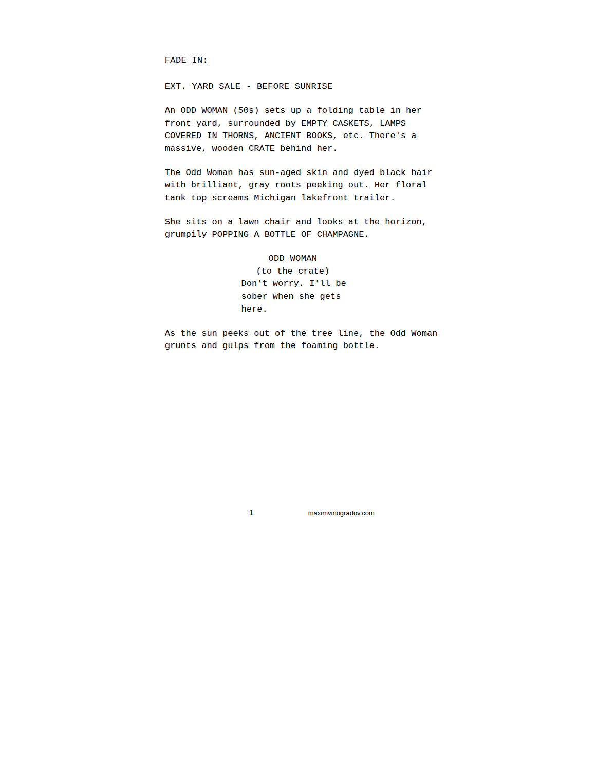FADE IN:
EXT. YARD SALE - BEFORE SUNRISE
An ODD WOMAN (50s) sets up a folding table in her front yard, surrounded by EMPTY CASKETS, LAMPS COVERED IN THORNS, ANCIENT BOOKS, etc. There's a massive, wooden CRATE behind her.
The Odd Woman has sun-aged skin and dyed black hair with brilliant, gray roots peeking out. Her floral tank top screams Michigan lakefront trailer.
She sits on a lawn chair and looks at the horizon, grumpily POPPING A BOTTLE OF CHAMPAGNE.
ODD WOMAN
(to the crate)
Don't worry. I'll be sober when she gets here.
As the sun peeks out of the tree line, the Odd Woman grunts and gulps from the foaming bottle.
1 maximvinogradov.com